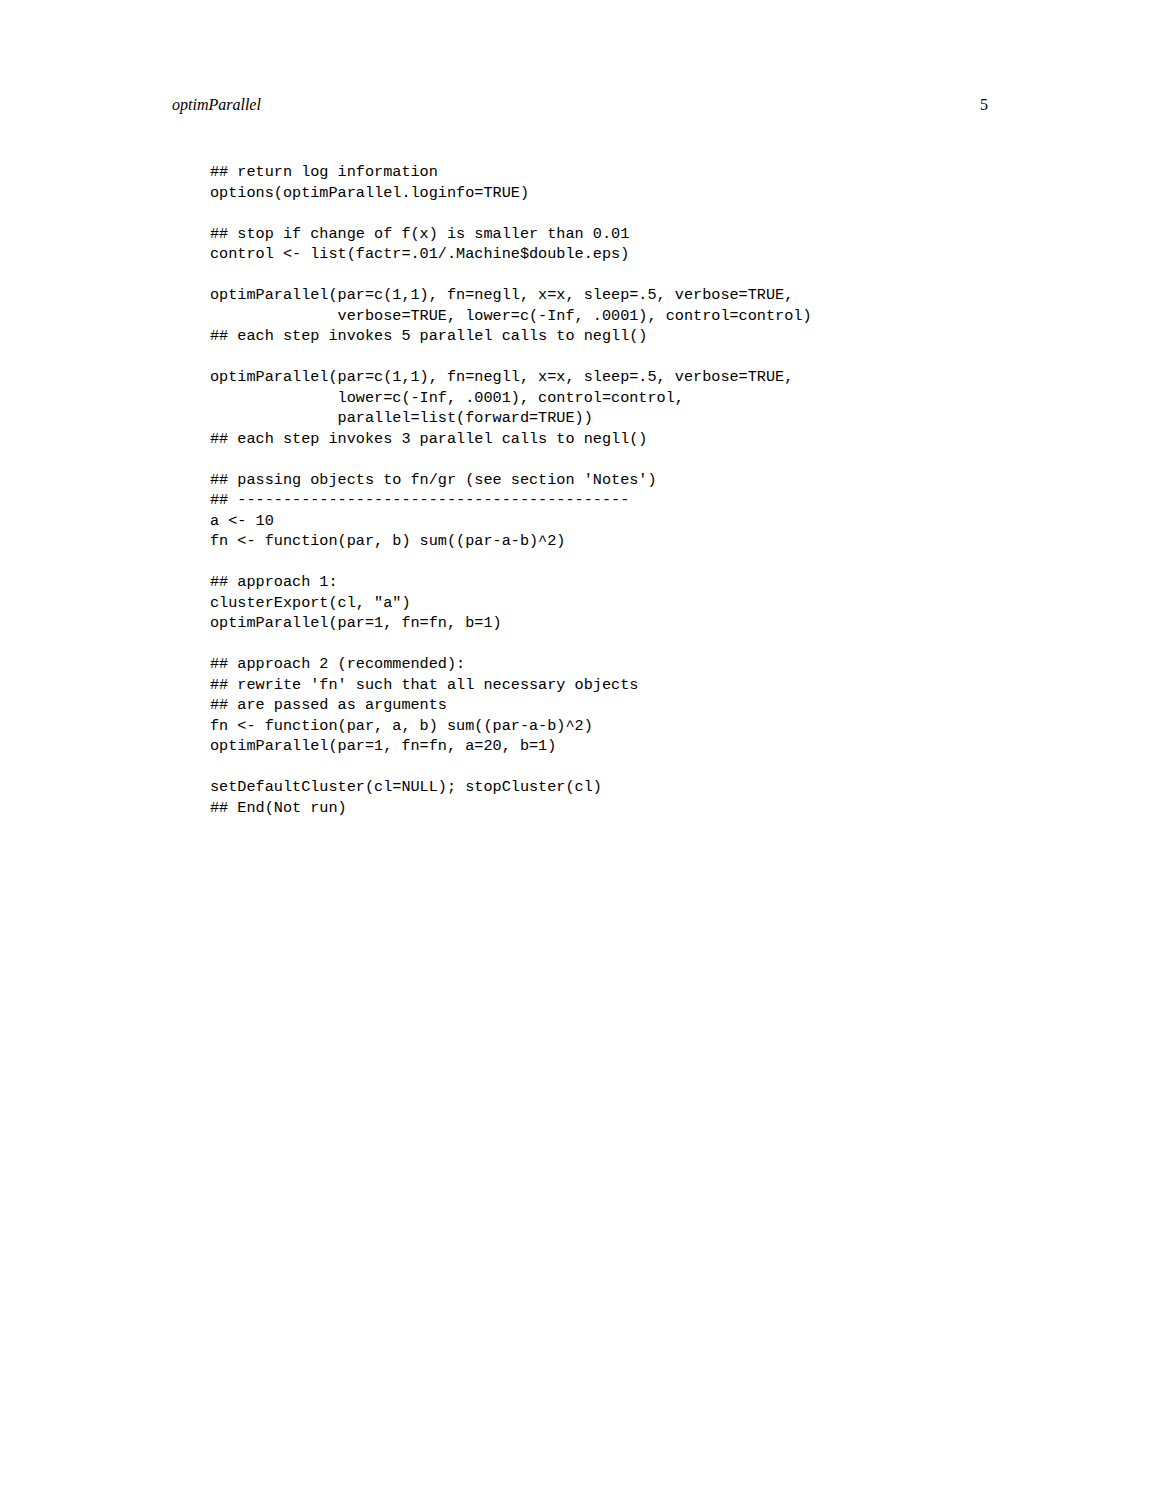optimParallel 5
## return log information
options(optimParallel.loginfo=TRUE)

## stop if change of f(x) is smaller than 0.01
control <- list(factr=.01/.Machine$double.eps)

optimParallel(par=c(1,1), fn=negll, x=x, sleep=.5, verbose=TRUE,
              verbose=TRUE, lower=c(-Inf, .0001), control=control)
## each step invokes 5 parallel calls to negll()

optimParallel(par=c(1,1), fn=negll, x=x, sleep=.5, verbose=TRUE,
              lower=c(-Inf, .0001), control=control,
              parallel=list(forward=TRUE))
## each step invokes 3 parallel calls to negll()

## passing objects to fn/gr (see section 'Notes')
## -------------------------------------------
a <- 10
fn <- function(par, b) sum((par-a-b)^2)

## approach 1:
clusterExport(cl, "a")
optimParallel(par=1, fn=fn, b=1)

## approach 2 (recommended):
## rewrite 'fn' such that all necessary objects
## are passed as arguments
fn <- function(par, a, b) sum((par-a-b)^2)
optimParallel(par=1, fn=fn, a=20, b=1)

setDefaultCluster(cl=NULL); stopCluster(cl)
## End(Not run)